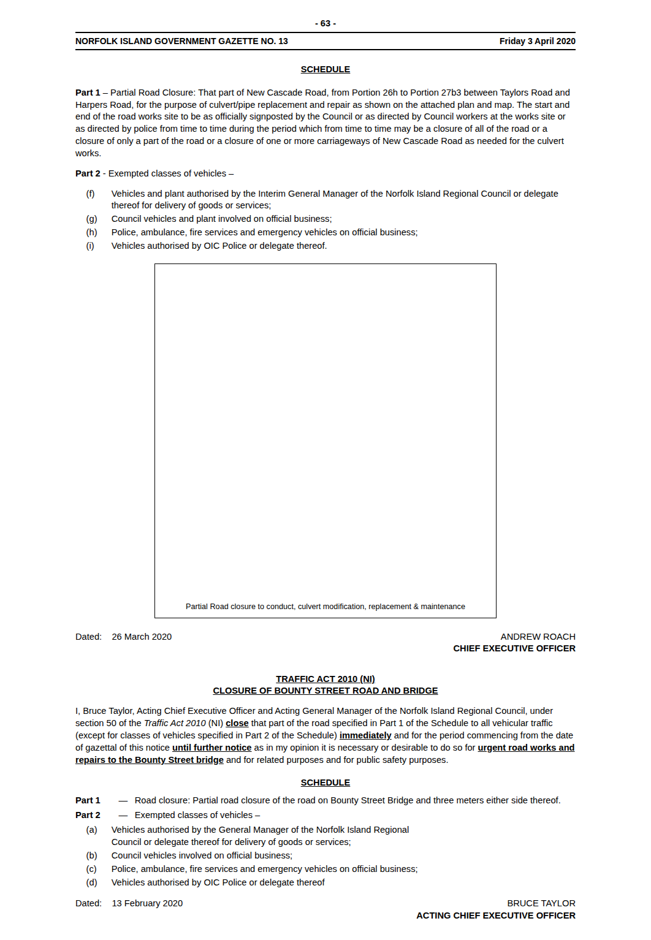- 63 -
NORFOLK ISLAND GOVERNMENT GAZETTE NO. 13 Friday 3 April 2020
SCHEDULE
Part 1 – Partial Road Closure: That part of New Cascade Road, from Portion 26h to Portion 27b3 between Taylors Road and Harpers Road, for the purpose of culvert/pipe replacement and repair as shown on the attached plan and map. The start and end of the road works site to be as officially signposted by the Council or as directed by Council workers at the works site or as directed by police from time to time during the period which from time to time may be a closure of all of the road or a closure of only a part of the road or a closure of one or more carriageways of New Cascade Road as needed for the culvert works.
Part 2 - Exempted classes of vehicles –
(f) Vehicles and plant authorised by the Interim General Manager of the Norfolk Island Regional Council or delegate thereof for delivery of goods or services;
(g) Council vehicles and plant involved on official business;
(h) Police, ambulance, fire services and emergency vehicles on official business;
(i) Vehicles authorised by OIC Police or delegate thereof.
Partial Road closure to conduct, culvert modification, replacement & maintenance
Dated: 26 March 2020
ANDREW ROACH
CHIEF EXECUTIVE OFFICER
TRAFFIC ACT 2010 (NI)
CLOSURE OF BOUNTY STREET ROAD AND BRIDGE
I, Bruce Taylor, Acting Chief Executive Officer and Acting General Manager of the Norfolk Island Regional Council, under section 50 of the Traffic Act 2010 (NI) close that part of the road specified in Part 1 of the Schedule to all vehicular traffic (except for classes of vehicles specified in Part 2 of the Schedule) immediately and for the period commencing from the date of gazettal of this notice until further notice as in my opinion it is necessary or desirable to do so for urgent road works and repairs to the Bounty Street bridge and for related purposes and for public safety purposes.
SCHEDULE
Part 1 — Road closure: Partial road closure of the road on Bounty Street Bridge and three meters either side thereof.
Part 2 — Exempted classes of vehicles –
(a) Vehicles authorised by the General Manager of the Norfolk Island Regional
Council or delegate thereof for delivery of goods or services;
(b) Council vehicles involved on official business;
(c) Police, ambulance, fire services and emergency vehicles on official business;
(d) Vehicles authorised by OIC Police or delegate thereof
Dated: 13 February 2020
BRUCE TAYLOR
ACTING CHIEF EXECUTIVE OFFICER